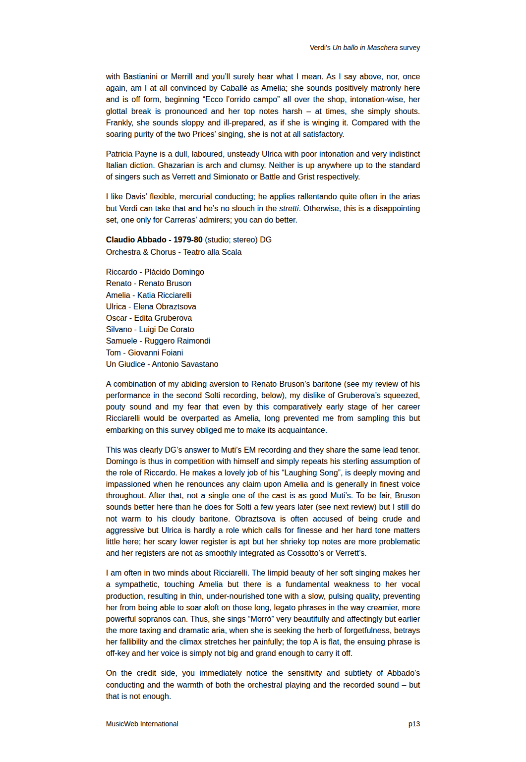Verdi’s Un ballo in Maschera survey
with Bastianini or Merrill and you’ll surely hear what I mean. As I say above, nor, once again, am I at all convinced by Caballé as Amelia; she sounds positively matronly here and is off form, beginning “Ecco l’orrido campo” all over the shop, intonation-wise, her glottal break is pronounced and her top notes harsh – at times, she simply shouts. Frankly, she sounds sloppy and ill-prepared, as if she is winging it. Compared with the soaring purity of the two Prices’ singing, she is not at all satisfactory.
Patricia Payne is a dull, laboured, unsteady Ulrica with poor intonation and very indistinct Italian diction. Ghazarian is arch and clumsy. Neither is up anywhere up to the standard of singers such as Verrett and Simionato or Battle and Grist respectively.
I like Davis’ flexible, mercurial conducting; he applies rallentando quite often in the arias but Verdi can take that and he’s no slouch in the stretti. Otherwise, this is a disappointing set, one only for Carreras’ admirers; you can do better.
Claudio Abbado - 1979-80 (studio; stereo) DG
Orchestra & Chorus - Teatro alla Scala
Riccardo - Plácido Domingo
Renato - Renato Bruson
Amelia - Katia Ricciarelli
Ulrica - Elena Obraztsova
Oscar - Edita Gruberova
Silvano - Luigi De Corato
Samuele - Ruggero Raimondi
Tom - Giovanni Foiani
Un Giudice - Antonio Savastano
A combination of my abiding aversion to Renato Bruson’s baritone (see my review of his performance in the second Solti recording, below), my dislike of Gruberova’s squeezed, pouty sound and my fear that even by this comparatively early stage of her career Ricciarelli would be overparted as Amelia, long prevented me from sampling this but embarking on this survey obliged me to make its acquaintance.
This was clearly DG’s answer to Muti’s EM recording and they share the same lead tenor. Domingo is thus in competition with himself and simply repeats his sterling assumption of the role of Riccardo. He makes a lovely job of his “Laughing Song”, is deeply moving and impassioned when he renounces any claim upon Amelia and is generally in finest voice throughout. After that, not a single one of the cast is as good Muti’s. To be fair, Bruson sounds better here than he does for Solti a few years later (see next review) but I still do not warm to his cloudy baritone. Obraztsova is often accused of being crude and aggressive but Ulrica is hardly a role which calls for finesse and her hard tone matters little here; her scary lower register is apt but her shrieky top notes are more problematic and her registers are not as smoothly integrated as Cossotto’s or Verrett’s.
I am often in two minds about Ricciarelli. The limpid beauty of her soft singing makes her a sympathetic, touching Amelia but there is a fundamental weakness to her vocal production, resulting in thin, under-nourished tone with a slow, pulsing quality, preventing her from being able to soar aloft on those long, legato phrases in the way creamier, more powerful sopranos can. Thus, she sings “Morrò” very beautifully and affectingly but earlier the more taxing and dramatic aria, when she is seeking the herb of forgetfulness, betrays her fallibility and the climax stretches her painfully; the top A is flat, the ensuing phrase is off-key and her voice is simply not big and grand enough to carry it off.
On the credit side, you immediately notice the sensitivity and subtlety of Abbado’s conducting and the warmth of both the orchestral playing and the recorded sound – but that is not enough.
MusicWeb International p13